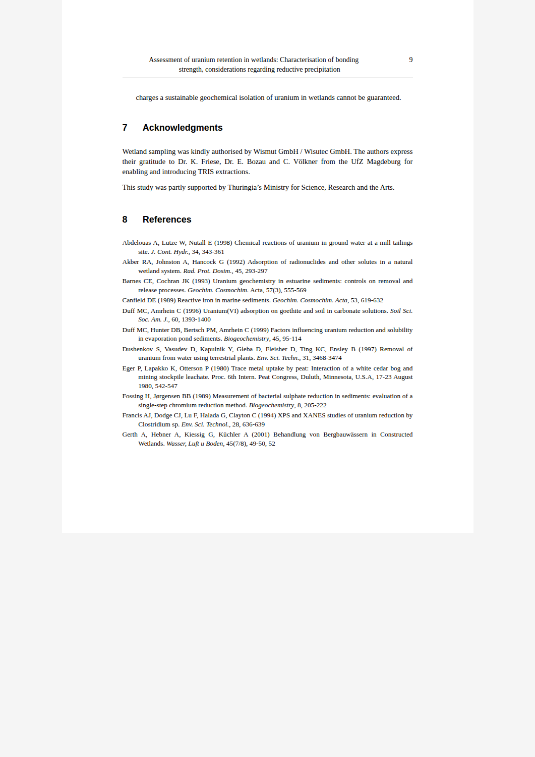9 Assessment of uranium retention in wetlands: Characterisation of bonding strength, considerations regarding reductive precipitation
charges a sustainable geochemical isolation of uranium in wetlands cannot be guaranteed.
7 Acknowledgments
Wetland sampling was kindly authorised by Wismut GmbH / Wisutec GmbH. The authors express their gratitude to Dr. K. Friese, Dr. E. Bozau and C. Völkner from the UfZ Magdeburg for enabling and introducing TRIS extractions.
This study was partly supported by Thuringia’s Ministry for Science, Research and the Arts.
8 References
Abdelouas A, Lutze W, Nutall E (1998) Chemical reactions of uranium in ground water at a mill tailings site. J. Cont. Hydr., 34, 343-361
Akber RA, Johnston A, Hancock G (1992) Adsorption of radionuclides and other solutes in a natural wetland system. Rad. Prot. Dosim., 45, 293-297
Barnes CE, Cochran JK (1993) Uranium geochemistry in estuarine sediments: controls on removal and release processes. Geochim. Cosmochim. Acta, 57(3), 555-569
Canfield DE (1989) Reactive iron in marine sediments. Geochim. Cosmochim. Acta, 53, 619-632
Duff MC, Amrhein C (1996) Uranium(VI) adsorption on goethite and soil in carbonate solutions. Soil Sci. Soc. Am. J., 60, 1393-1400
Duff MC, Hunter DB, Bertsch PM, Amrhein C (1999) Factors influencing uranium reduction and solubility in evaporation pond sediments. Biogeochemistry, 45, 95-114
Dushenkov S, Vasudev D, Kapulnik Y, Gleba D, Fleisher D, Ting KC, Ensley B (1997) Removal of uranium from water using terrestrial plants. Env. Sci. Techn., 31, 3468-3474
Eger P, Lapakko K, Otterson P (1980) Trace metal uptake by peat: Interaction of a white cedar bog and mining stockpile leachate. Proc. 6th Intern. Peat Congress, Duluth, Minnesota, U.S.A, 17-23 August 1980, 542-547
Fossing H, Jørgensen BB (1989) Measurement of bacterial sulphate reduction in sediments: evaluation of a single-step chromium reduction method. Biogeochemistry, 8, 205-222
Francis AJ, Dodge CJ, Lu F, Halada G, Clayton C (1994) XPS and XANES studies of uranium reduction by Clostridium sp. Env. Sci. Technol., 28, 636-639
Gerth A, Hebner A, Kiessig G, Küchler A (2001) Behandlung von Bergbauwässern in Constructed Wetlands. Wasser, Luft u Boden, 45(7/8), 49-50, 52